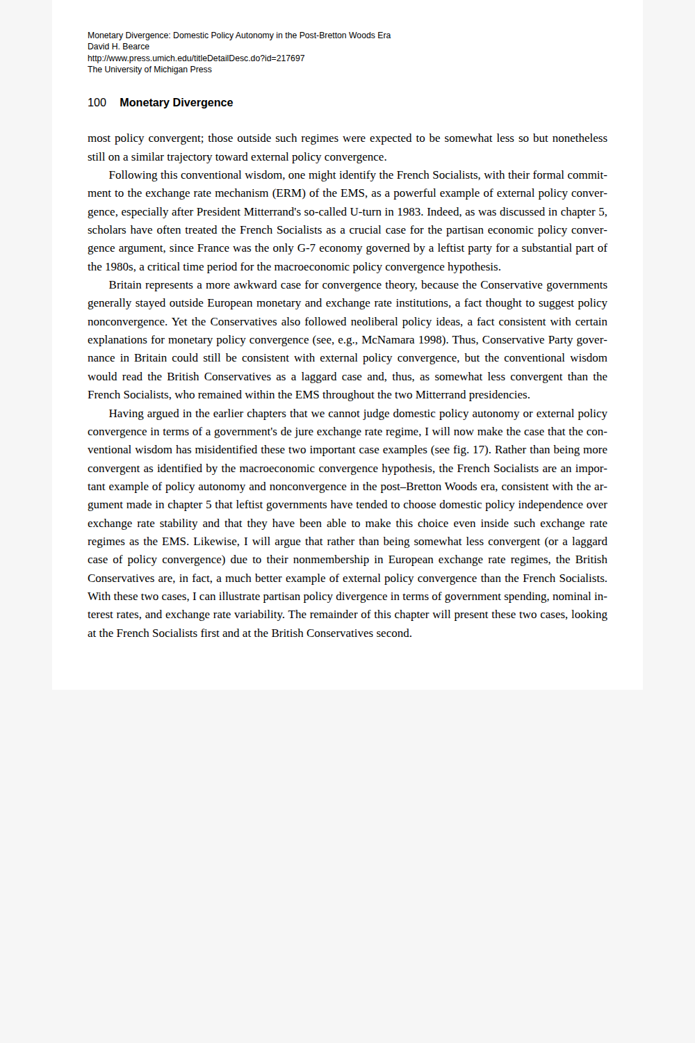Monetary Divergence: Domestic Policy Autonomy in the Post-Bretton Woods Era
David H. Bearce
http://www.press.umich.edu/titleDetailDesc.do?id=217697
The University of Michigan Press
100 Monetary Divergence
most policy convergent; those outside such regimes were expected to be somewhat less so but nonetheless still on a similar trajectory toward external policy convergence.
Following this conventional wisdom, one might identify the French Socialists, with their formal commitment to the exchange rate mechanism (ERM) of the EMS, as a powerful example of external policy convergence, especially after President Mitterrand's so-called U-turn in 1983. Indeed, as was discussed in chapter 5, scholars have often treated the French Socialists as a crucial case for the partisan economic policy convergence argument, since France was the only G-7 economy governed by a leftist party for a substantial part of the 1980s, a critical time period for the macroeconomic policy convergence hypothesis.
Britain represents a more awkward case for convergence theory, because the Conservative governments generally stayed outside European monetary and exchange rate institutions, a fact thought to suggest policy nonconvergence. Yet the Conservatives also followed neoliberal policy ideas, a fact consistent with certain explanations for monetary policy convergence (see, e.g., McNamara 1998). Thus, Conservative Party governance in Britain could still be consistent with external policy convergence, but the conventional wisdom would read the British Conservatives as a laggard case and, thus, as somewhat less convergent than the French Socialists, who remained within the EMS throughout the two Mitterrand presidencies.
Having argued in the earlier chapters that we cannot judge domestic policy autonomy or external policy convergence in terms of a government's de jure exchange rate regime, I will now make the case that the conventional wisdom has misidentified these two important case examples (see fig. 17). Rather than being more convergent as identified by the macroeconomic convergence hypothesis, the French Socialists are an important example of policy autonomy and nonconvergence in the post–Bretton Woods era, consistent with the argument made in chapter 5 that leftist governments have tended to choose domestic policy independence over exchange rate stability and that they have been able to make this choice even inside such exchange rate regimes as the EMS. Likewise, I will argue that rather than being somewhat less convergent (or a laggard case of policy convergence) due to their nonmembership in European exchange rate regimes, the British Conservatives are, in fact, a much better example of external policy convergence than the French Socialists. With these two cases, I can illustrate partisan policy divergence in terms of government spending, nominal interest rates, and exchange rate variability. The remainder of this chapter will present these two cases, looking at the French Socialists first and at the British Conservatives second.